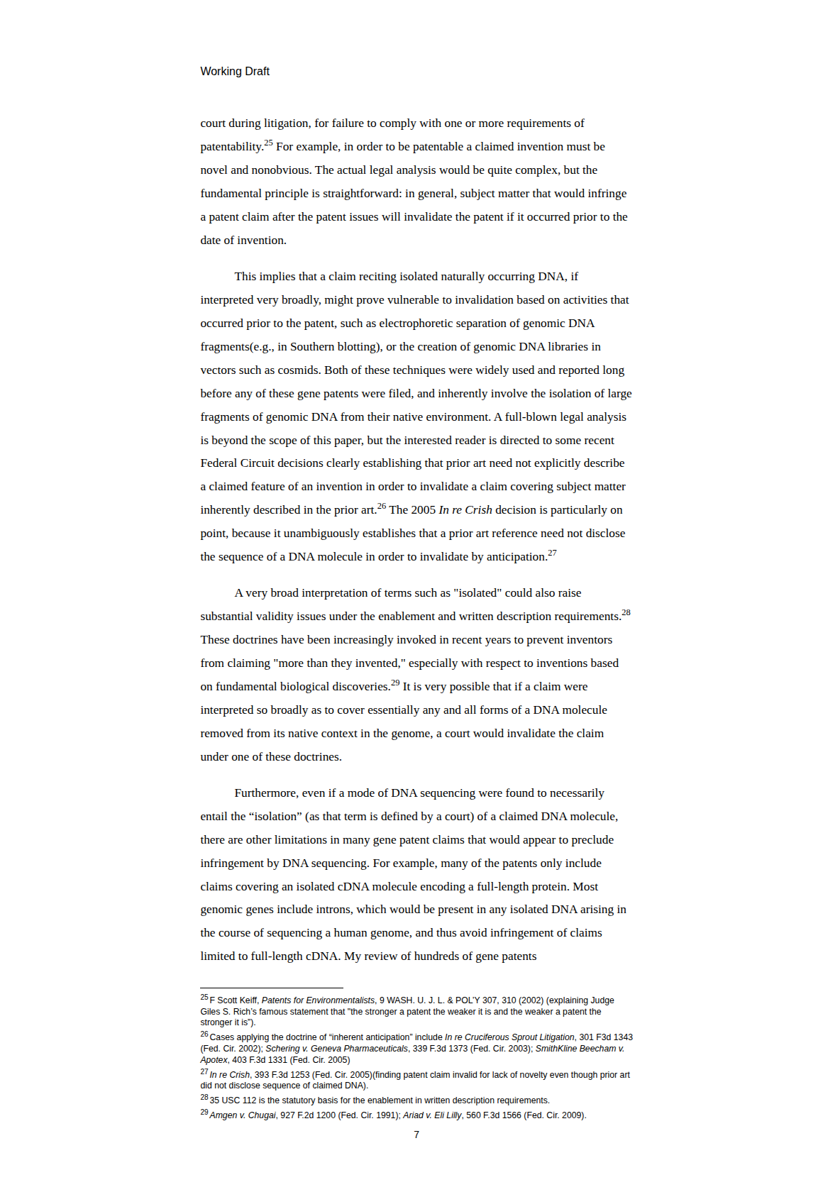Working Draft
court during litigation, for failure to comply with one or more requirements of patentability.25 For example, in order to be patentable a claimed invention must be novel and nonobvious. The actual legal analysis would be quite complex, but the fundamental principle is straightforward: in general, subject matter that would infringe a patent claim after the patent issues will invalidate the patent if it occurred prior to the date of invention.
This implies that a claim reciting isolated naturally occurring DNA, if interpreted very broadly, might prove vulnerable to invalidation based on activities that occurred prior to the patent, such as electrophoretic separation of genomic DNA fragments(e.g., in Southern blotting), or the creation of genomic DNA libraries in vectors such as cosmids. Both of these techniques were widely used and reported long before any of these gene patents were filed, and inherently involve the isolation of large fragments of genomic DNA from their native environment. A full-blown legal analysis is beyond the scope of this paper, but the interested reader is directed to some recent Federal Circuit decisions clearly establishing that prior art need not explicitly describe a claimed feature of an invention in order to invalidate a claim covering subject matter inherently described in the prior art.26 The 2005 In re Crish decision is particularly on point, because it unambiguously establishes that a prior art reference need not disclose the sequence of a DNA molecule in order to invalidate by anticipation.27
A very broad interpretation of terms such as "isolated" could also raise substantial validity issues under the enablement and written description requirements.28 These doctrines have been increasingly invoked in recent years to prevent inventors from claiming "more than they invented," especially with respect to inventions based on fundamental biological discoveries.29 It is very possible that if a claim were interpreted so broadly as to cover essentially any and all forms of a DNA molecule removed from its native context in the genome, a court would invalidate the claim under one of these doctrines.
Furthermore, even if a mode of DNA sequencing were found to necessarily entail the “isolation” (as that term is defined by a court) of a claimed DNA molecule, there are other limitations in many gene patent claims that would appear to preclude infringement by DNA sequencing. For example, many of the patents only include claims covering an isolated cDNA molecule encoding a full-length protein. Most genomic genes include introns, which would be present in any isolated DNA arising in the course of sequencing a human genome, and thus avoid infringement of claims limited to full-length cDNA. My review of hundreds of gene patents
25 F Scott Keiff, Patents for Environmentalists, 9 WASH. U. J. L. & POL’Y 307, 310 (2002) (explaining Judge Giles S. Rich’s famous statement that "the stronger a patent the weaker it is and the weaker a patent the stronger it is”).
26 Cases applying the doctrine of “inherent anticipation” include In re Cruciferous Sprout Litigation, 301 F3d 1343 (Fed. Cir. 2002); Schering v. Geneva Pharmaceuticals, 339 F.3d 1373 (Fed. Cir. 2003); SmithKline Beecham v. Apotex, 403 F.3d 1331 (Fed. Cir. 2005)
27 In re Crish, 393 F.3d 1253 (Fed. Cir. 2005)(finding patent claim invalid for lack of novelty even though prior art did not disclose sequence of claimed DNA).
2835 USC 112 is the statutory basis for the enablement in written description requirements.
29 Amgen v. Chugai, 927 F.2d 1200 (Fed. Cir. 1991); Ariad v. Eli Lilly, 560 F.3d 1566 (Fed. Cir. 2009).
7